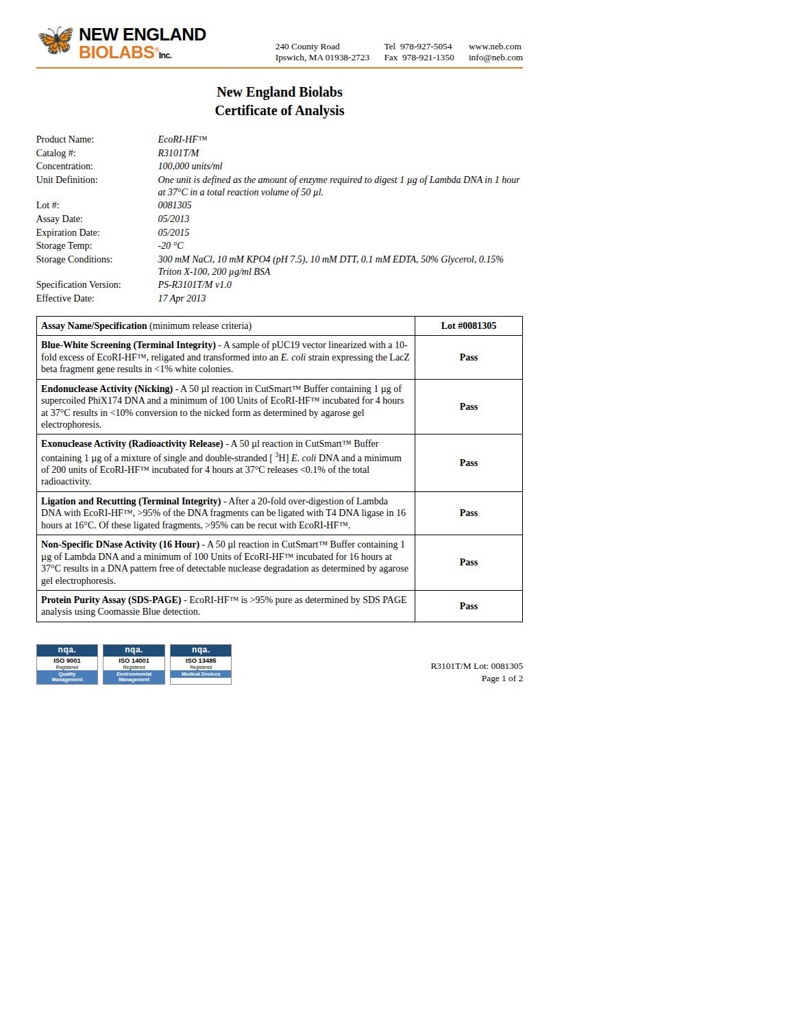🦋
NEW ENGLAND
BIOLABS®Inc.
240 County Road
Ipswich, MA 01938-2723
Tel 978-927-5054
Fax 978-921-1350
www.neb.com
info@neb.com
New England Biolabs
Certificate of Analysis
| Product Name: | EcoRI-HF™ |
| Catalog #: | R3101T/M |
| Concentration: | 100,000 units/ml |
| Unit Definition: | One unit is defined as the amount of enzyme required to digest 1 µg of Lambda DNA in 1 hour at 37°C in a total reaction volume of 50 µl. |
| Lot #: | 0081305 |
| Assay Date: | 05/2013 |
| Expiration Date: | 05/2015 |
| Storage Temp: | -20 °C |
| Storage Conditions: | 300 mM NaCl, 10 mM KPO4 (pH 7.5), 10 mM DTT, 0.1 mM EDTA, 50% Glycerol, 0.15% Triton X-100, 200 µg/ml BSA |
| Specification Version: | PS-R3101T/M v1.0 |
| Effective Date: | 17 Apr 2013 |
| Assay Name/Specification (minimum release criteria) | Lot #0081305 |
| --- | --- |
| Blue-White Screening (Terminal Integrity) - A sample of pUC19 vector linearized with a 10-fold excess of EcoRI-HF™, religated and transformed into an E. coli strain expressing the LacZ beta fragment gene results in <1% white colonies. | Pass |
| Endonuclease Activity (Nicking) - A 50 µl reaction in CutSmart™ Buffer containing 1 µg of supercoiled PhiX174 DNA and a minimum of 100 Units of EcoRI-HF™ incubated for 4 hours at 37°C results in <10% conversion to the nicked form as determined by agarose gel electrophoresis. | Pass |
| Exonuclease Activity (Radioactivity Release) - A 50 µl reaction in CutSmart™ Buffer containing 1 µg of a mixture of single and double-stranded [ 3 H] E. coli DNA and a minimum of 200 units of EcoRI-HF™ incubated for 4 hours at 37°C releases <0.1% of the total radioactivity. | Pass |
| Ligation and Recutting (Terminal Integrity) - After a 20-fold over-digestion of Lambda DNA with EcoRI-HF™, >95% of the DNA fragments can be ligated with T4 DNA ligase in 16 hours at 16°C. Of these ligated fragments, >95% can be recut with EcoRI-HF™. | Pass |
| Non-Specific DNase Activity (16 Hour) - A 50 µl reaction in CutSmart™ Buffer containing 1 µg of Lambda DNA and a minimum of 100 Units of EcoRI-HF™ incubated for 16 hours at 37°C results in a DNA pattern free of detectable nuclease degradation as determined by agarose gel electrophoresis. | Pass |
| Protein Purity Assay (SDS-PAGE) - EcoRI-HF™ is >95% pure as determined by SDS PAGE analysis using Coomassie Blue detection. | Pass |
nqa.
ISO 9001
Registered
Quality
Management
nqa.
ISO 14001
Registered
Environmental
Management
nqa.
ISO 13485
Registered
Medical Devices
R3101T/M Lot: 0081305
Page 1 of 2